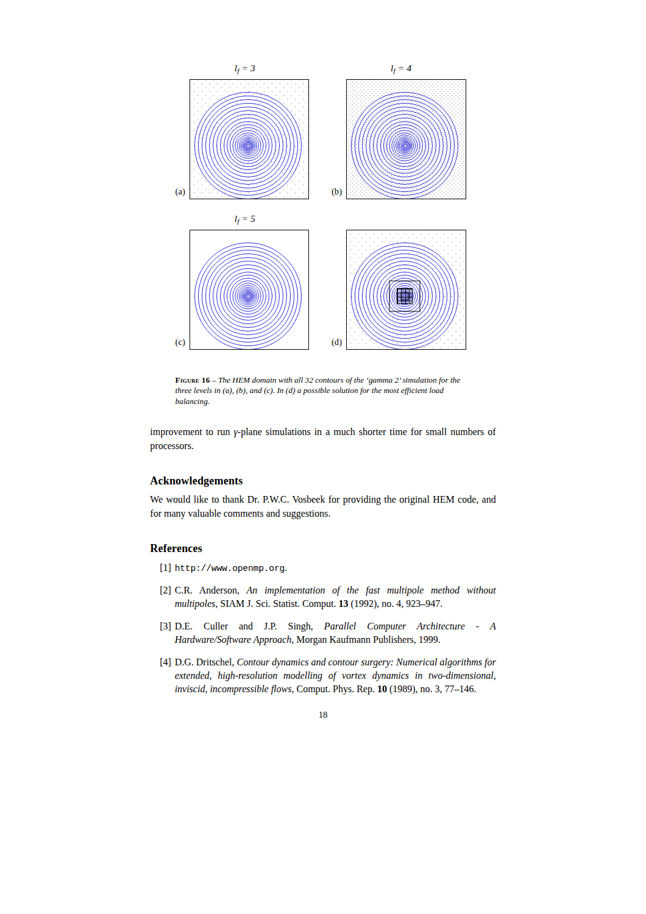lf = 3
(a)
lf = 4
(b)
lf = 5
(c)
lf = 5
(d)
Figure 16 – The HEM domain with all 32 contours of the ‘gamma 2’ simulation for the three levels in (a), (b), and (c). In (d) a possible solution for the most efficient load balancing.
improvement to run γ-plane simulations in a much shorter time for small numbers of processors.
Acknowledgements
We would like to thank Dr. P.W.C. Vosbeek for providing the original HEM code, and for many valuable comments and suggestions.
References
[1] http://www.openmp.org.
[2] C.R. Anderson, An implementation of the fast multipole method without multipoles, SIAM J. Sci. Statist. Comput. 13 (1992), no. 4, 923–947.
[3] D.E. Culler and J.P. Singh, Parallel Computer Architecture - A Hardware/Software Approach, Morgan Kaufmann Publishers, 1999.
[4] D.G. Dritschel, Contour dynamics and contour surgery: Numerical algorithms for extended, high-resolution modelling of vortex dynamics in two-dimensional, inviscid, incompressible flows, Comput. Phys. Rep. 10 (1989), no. 3, 77–146.
18